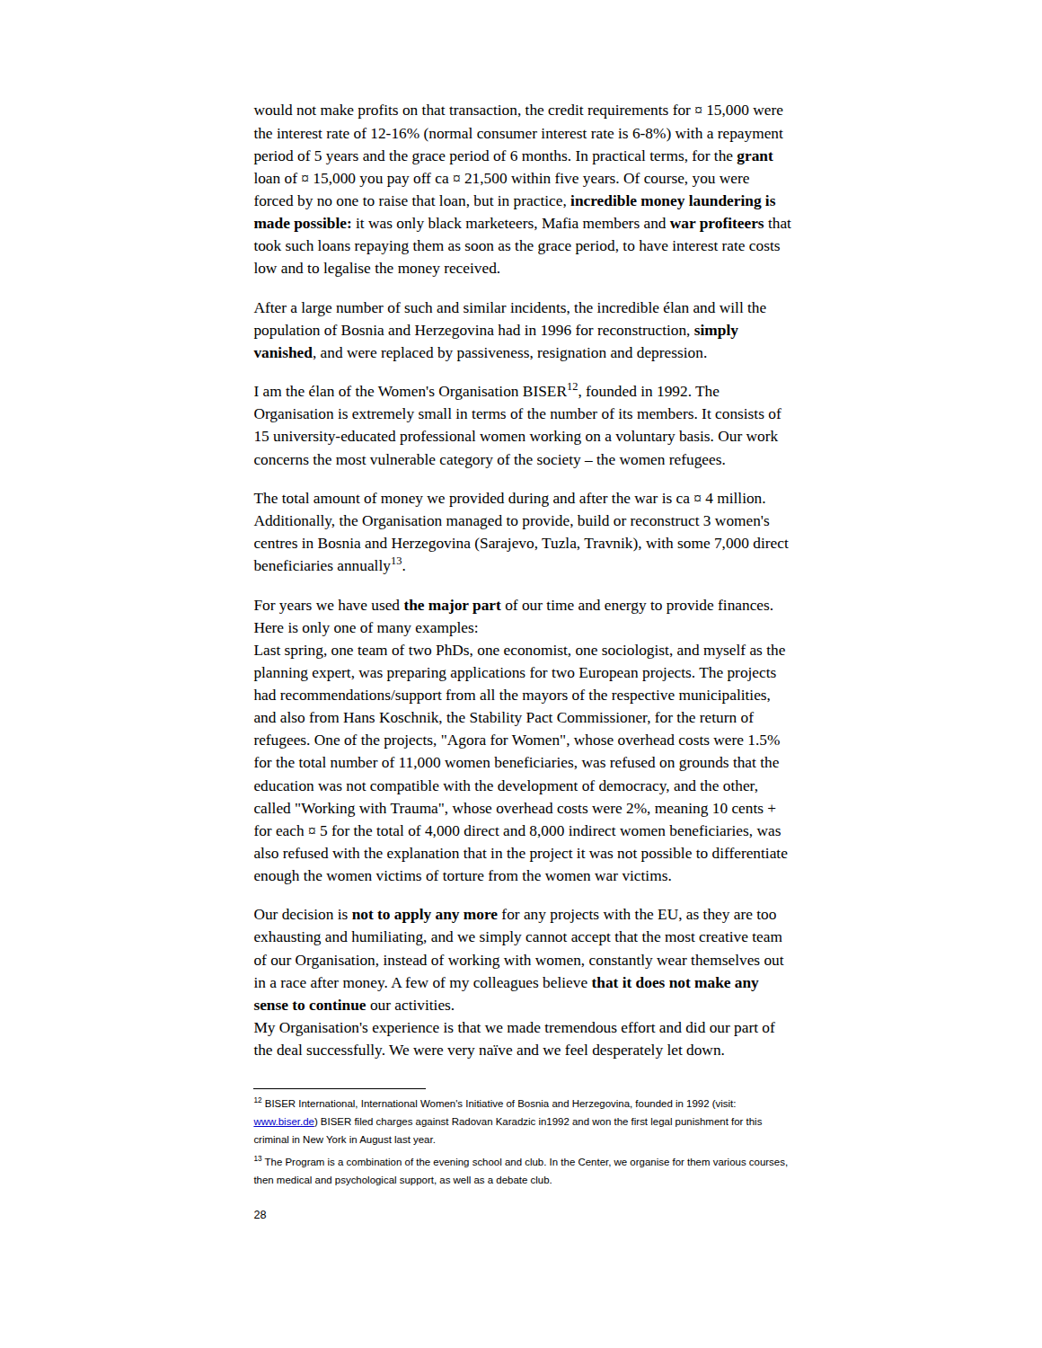would not make profits on that transaction, the credit requirements for ¤ 15,000 were the interest rate of 12-16% (normal consumer interest rate is 6-8%) with a repayment period of 5 years and the grace period of 6 months. In practical terms, for the grant loan of ¤ 15,000 you pay off ca ¤ 21,500 within five years. Of course, you were forced by no one to raise that loan, but in practice, incredible money laundering is made possible: it was only black marketeers, Mafia members and war profiteers that took such loans repaying them as soon as the grace period, to have interest rate costs low and to legalise the money received.
After a large number of such and similar incidents, the incredible élan and will the population of Bosnia and Herzegovina had in 1996 for reconstruction, simply vanished, and were replaced by passiveness, resignation and depression.
I am the élan of the Women's Organisation BISER12, founded in 1992. The Organisation is extremely small in terms of the number of its members. It consists of 15 university-educated professional women working on a voluntary basis. Our work concerns the most vulnerable category of the society – the women refugees.
The total amount of money we provided during and after the war is ca ¤ 4 million. Additionally, the Organisation managed to provide, build or reconstruct 3 women's centres in Bosnia and Herzegovina (Sarajevo, Tuzla, Travnik), with some 7,000 direct beneficiaries annually13.
For years we have used the major part of our time and energy to provide finances. Here is only one of many examples:
Last spring, one team of two PhDs, one economist, one sociologist, and myself as the planning expert, was preparing applications for two European projects. The projects had recommendations/support from all the mayors of the respective municipalities, and also from Hans Koschnik, the Stability Pact Commissioner, for the return of refugees. One of the projects, "Agora for Women", whose overhead costs were 1.5% for the total number of 11,000 women beneficiaries, was refused on grounds that the education was not compatible with the development of democracy, and the other, called "Working with Trauma", whose overhead costs were 2%, meaning 10 cents + for each ¤ 5 for the total of 4,000 direct and 8,000 indirect women beneficiaries, was also refused with the explanation that in the project it was not possible to differentiate enough the women victims of torture from the women war victims.
Our decision is not to apply any more for any projects with the EU, as they are too exhausting and humiliating, and we simply cannot accept that the most creative team of our Organisation, instead of working with women, constantly wear themselves out in a race after money. A few of my colleagues believe that it does not make any sense to continue our activities.
My Organisation's experience is that we made tremendous effort and did our part of the deal successfully. We were very naïve and we feel desperately let down.
12 BISER International, International Women's Initiative of Bosnia and Herzegovina, founded in 1992 (visit: www.biser.de) BISER filed charges against Radovan Karadzic in1992 and won the first legal punishment for this criminal in New York in August last year.
13 The Program is a combination of the evening school and club. In the Center, we organise for them various courses, then medical and psychological support, as well as a debate club.
28